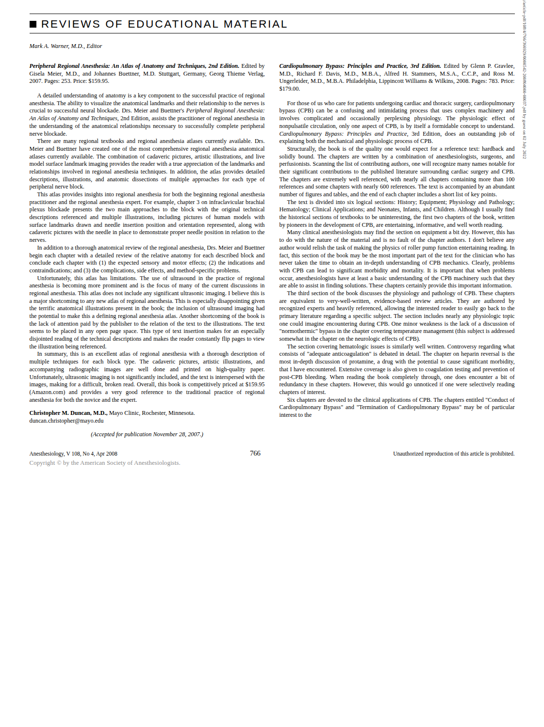REVIEWS OF EDUCATIONAL MATERIAL
Mark A. Warner, M.D., Editor
Peripheral Regional Anesthesia: An Atlas of Anatomy and Techniques, 2nd Edition. Edited by Gisela Meier, M.D., and Johannes Buettner, M.D. Stuttgart, Germany, Georg Thieme Verlag, 2007. Pages: 253. Price: $159.95.
A detailed understanding of anatomy is a key component to the successful practice of regional anesthesia. The ability to visualize the anatomical landmarks and their relationship to the nerves is crucial to successful neural blockade. Drs. Meier and Buettner's Peripheral Regional Anesthesia: An Atlas of Anatomy and Techniques, 2nd Edition, assists the practitioner of regional anesthesia in the understanding of the anatomical relationships necessary to successfully complete peripheral nerve blockade.
There are many regional textbooks and regional anesthesia atlases currently available. Drs. Meier and Buettner have created one of the most comprehensive regional anesthesia anatomical atlases currently available. The combination of cadaveric pictures, artistic illustrations, and live model surface landmark imaging provides the reader with a true appreciation of the landmarks and relationships involved in regional anesthesia techniques. In addition, the atlas provides detailed descriptions, illustrations, and anatomic dissections of multiple approaches for each type of peripheral nerve block.
This atlas provides insights into regional anesthesia for both the beginning regional anesthesia practitioner and the regional anesthesia expert. For example, chapter 3 on infraclavicular brachial plexus blockade presents the two main approaches to the block with the original technical descriptions referenced and multiple illustrations, including pictures of human models with surface landmarks drawn and needle insertion position and orientation represented, along with cadaveric pictures with the needle in place to demonstrate proper needle position in relation to the nerves.
In addition to a thorough anatomical review of the regional anesthesia, Drs. Meier and Buettner begin each chapter with a detailed review of the relative anatomy for each described block and conclude each chapter with (1) the expected sensory and motor effects; (2) the indications and contraindications; and (3) the complications, side effects, and method-specific problems.
Unfortunately, this atlas has limitations. The use of ultrasound in the practice of regional anesthesia is becoming more prominent and is the focus of many of the current discussions in regional anesthesia. This atlas does not include any significant ultrasonic imaging. I believe this is a major shortcoming to any new atlas of regional anesthesia. This is especially disappointing given the terrific anatomical illustrations present in the book; the inclusion of ultrasound imaging had the potential to make this a defining regional anesthesia atlas. Another shortcoming of the book is the lack of attention paid by the publisher to the relation of the text to the illustrations. The text seems to be placed in any open page space. This type of text insertion makes for an especially disjointed reading of the technical descriptions and makes the reader constantly flip pages to view the illustration being referenced.
In summary, this is an excellent atlas of regional anesthesia with a thorough description of multiple techniques for each block type. The cadaveric pictures, artistic illustrations, and accompanying radiographic images are well done and printed on high-quality paper. Unfortunately, ultrasonic imaging is not significantly included, and the text is interspersed with the images, making for a difficult, broken read. Overall, this book is competitively priced at $159.95 (Amazon.com) and provides a very good reference to the traditional practice of regional anesthesia for both the novice and the expert.
Christopher M. Duncan, M.D., Mayo Clinic, Rochester, Minnesota.
duncan.christopher@mayo.edu
(Accepted for publication November 28, 2007.)
Cardiopulmonary Bypass: Principles and Practice, 3rd Edition. Edited by Glenn P. Gravlee, M.D., Richard F. Davis, M.D., M.B.A., Alfred H. Stammers, M.S.A., C.C.P., and Ross M. Ungerleider, M.D., M.B.A. Philadelphia, Lippincott Williams & Wilkins, 2008. Pages: 783. Price: $179.00.
For those of us who care for patients undergoing cardiac and thoracic surgery, cardiopulmonary bypass (CPB) can be a confusing and intimidating process that uses complex machinery and involves complicated and occasionally perplexing physiology. The physiologic effect of nonpulsatile circulation, only one aspect of CPB, is by itself a formidable concept to understand. Cardiopulmonary Bypass: Principles and Practice, 3rd Edition, does an outstanding job of explaining both the mechanical and physiologic process of CPB.
Structurally, the book is of the quality one would expect for a reference text: hardback and solidly bound. The chapters are written by a combination of anesthesiologists, surgeons, and perfusionists. Scanning the list of contributing authors, one will recognize many names notable for their significant contributions to the published literature surrounding cardiac surgery and CPB. The chapters are extremely well referenced, with nearly all chapters containing more than 100 references and some chapters with nearly 600 references. The text is accompanied by an abundant number of figures and tables, and the end of each chapter includes a short list of key points.
The text is divided into six logical sections: History; Equipment; Physiology and Pathology; Hematology; Clinical Applications; and Neonates, Infants, and Children. Although I usually find the historical sections of textbooks to be uninteresting, the first two chapters of the book, written by pioneers in the development of CPB, are entertaining, informative, and well worth reading.
Many clinical anesthesiologists may find the section on equipment a bit dry. However, this has to do with the nature of the material and is no fault of the chapter authors. I don't believe any author would relish the task of making the physics of roller pump function entertaining reading. In fact, this section of the book may be the most important part of the text for the clinician who has never taken the time to obtain an in-depth understanding of CPB mechanics. Clearly, problems with CPB can lead to significant morbidity and mortality. It is important that when problems occur, anesthesiologists have at least a basic understanding of the CPB machinery such that they are able to assist in finding solutions. These chapters certainly provide this important information.
The third section of the book discusses the physiology and pathology of CPB. These chapters are equivalent to very-well-written, evidence-based review articles. They are authored by recognized experts and heavily referenced, allowing the interested reader to easily go back to the primary literature regarding a specific subject. The section includes nearly any physiologic topic one could imagine encountering during CPB. One minor weakness is the lack of a discussion of "normothermic" bypass in the chapter covering temperature management (this subject is addressed somewhat in the chapter on the neurologic effects of CPB).
The section covering hematologic issues is similarly well written. Controversy regarding what consists of "adequate anticoagulation" is debated in detail. The chapter on heparin reversal is the most in-depth discussion of protamine, a drug with the potential to cause significant morbidity, that I have encountered. Extensive coverage is also given to coagulation testing and prevention of post-CPB bleeding. When reading the book completely through, one does encounter a bit of redundancy in these chapters. However, this would go unnoticed if one were selectively reading chapters of interest.
Six chapters are devoted to the clinical applications of CPB. The chapters entitled "Conduct of Cardiopulmonary Bypass" and "Termination of Cardiopulmonary Bypass" may be of particular interest to the
Anesthesiology, V 108, No 4, Apr 2008 766 Unauthorized reproduction of this article is prohibited.
Copyright © by the American Society of Anesthesiologists.
Downloaded from http://pubs.asahq.org/anesthesiology/article-pdf/108/4/766/366929/0000542-200804000-00037.pdf by guest on 02 July 2022